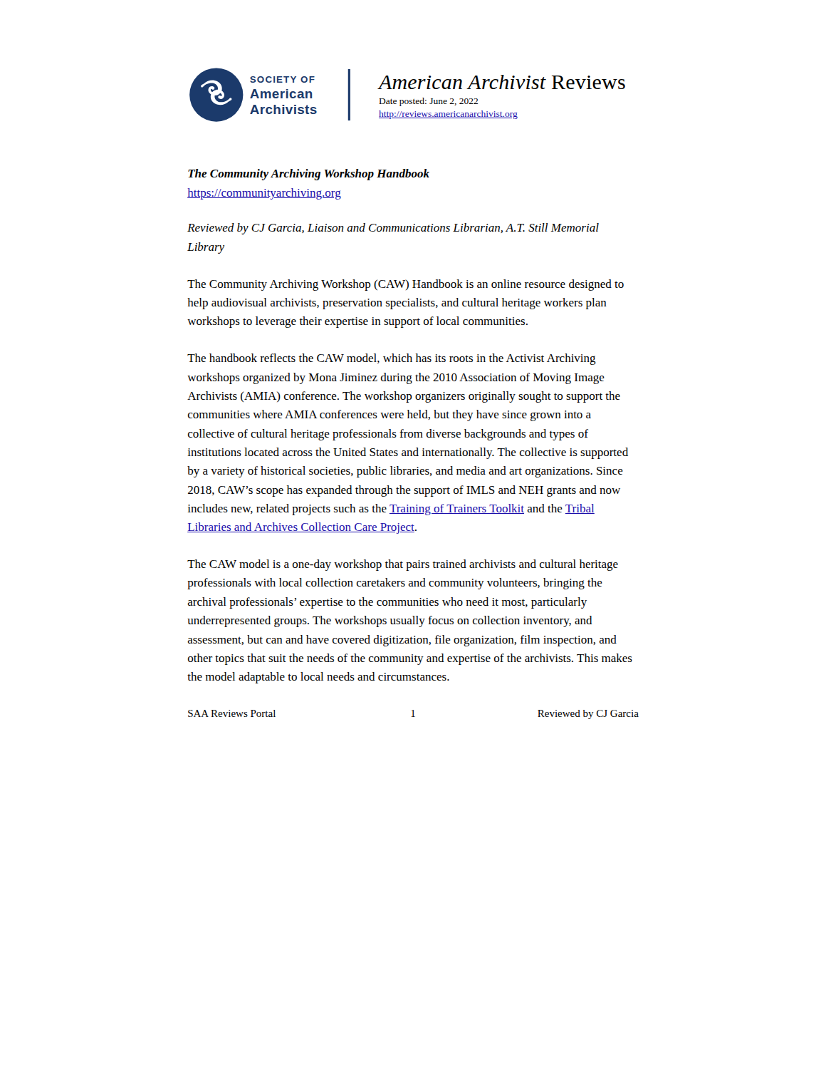SOCIETY OF American Archivists
American Archivist Reviews
Date posted: June 2, 2022
http://reviews.americanarchivist.org
The Community Archiving Workshop Handbook
https://communityarchiving.org
Reviewed by CJ Garcia, Liaison and Communications Librarian, A.T. Still Memorial Library
The Community Archiving Workshop (CAW) Handbook is an online resource designed to help audiovisual archivists, preservation specialists, and cultural heritage workers plan workshops to leverage their expertise in support of local communities.
The handbook reflects the CAW model, which has its roots in the Activist Archiving workshops organized by Mona Jiminez during the 2010 Association of Moving Image Archivists (AMIA) conference. The workshop organizers originally sought to support the communities where AMIA conferences were held, but they have since grown into a collective of cultural heritage professionals from diverse backgrounds and types of institutions located across the United States and internationally. The collective is supported by a variety of historical societies, public libraries, and media and art organizations. Since 2018, CAW’s scope has expanded through the support of IMLS and NEH grants and now includes new, related projects such as the Training of Trainers Toolkit and the Tribal Libraries and Archives Collection Care Project.
The CAW model is a one-day workshop that pairs trained archivists and cultural heritage professionals with local collection caretakers and community volunteers, bringing the archival professionals’ expertise to the communities who need it most, particularly underrepresented groups. The workshops usually focus on collection inventory, and assessment, but can and have covered digitization, file organization, film inspection, and other topics that suit the needs of the community and expertise of the archivists. This makes the model adaptable to local needs and circumstances.
SAA Reviews Portal
1
Reviewed by CJ Garcia